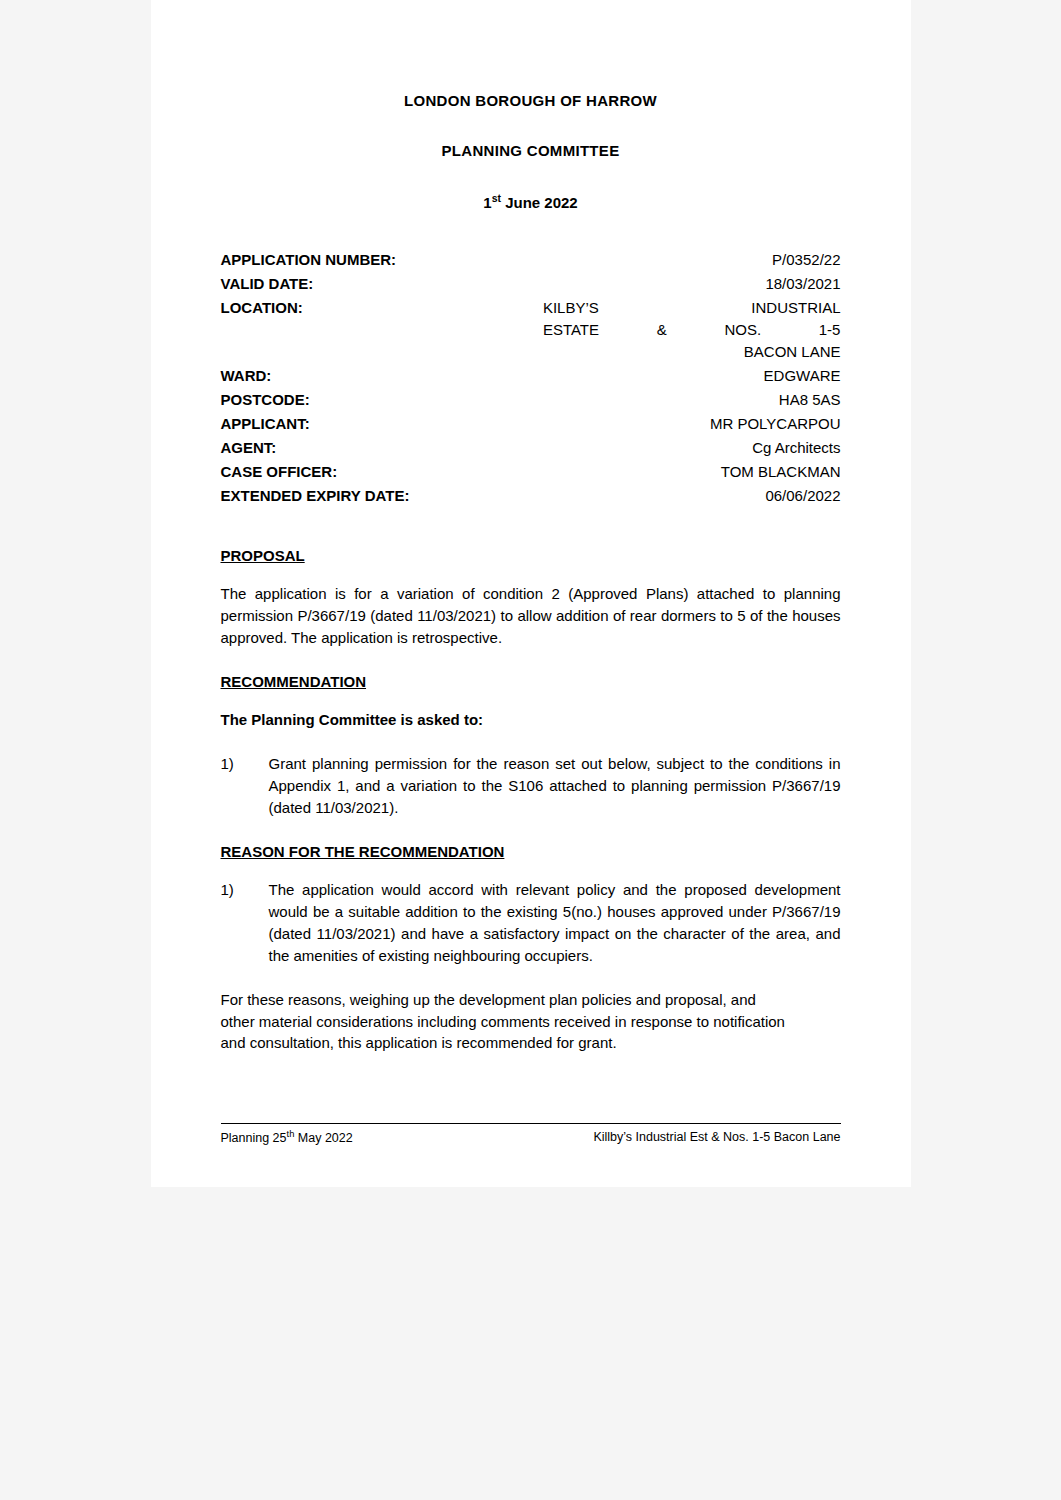LONDON BOROUGH OF HARROW
PLANNING COMMITTEE
1st June 2022
| APPLICATION NUMBER: | P/0352/22 |
| VALID DATE: | 18/03/2021 |
| LOCATION: | KILBY’S INDUSTRIAL ESTATE & NOS. 1-5 BACON LANE |
| WARD: | EDGWARE |
| POSTCODE: | HA8 5AS |
| APPLICANT: | MR POLYCARPOU |
| AGENT: | Cg Architects |
| CASE OFFICER: | TOM BLACKMAN |
| EXTENDED EXPIRY DATE: | 06/06/2022 |
PROPOSAL
The application is for a variation of condition 2 (Approved Plans) attached to planning permission P/3667/19 (dated 11/03/2021) to allow addition of rear dormers to 5 of the houses approved. The application is retrospective.
RECOMMENDATION
The Planning Committee is asked to:
1) Grant planning permission for the reason set out below, subject to the conditions in Appendix 1, and a variation to the S106 attached to planning permission P/3667/19 (dated 11/03/2021).
REASON FOR THE RECOMMENDATION
1) The application would accord with relevant policy and the proposed development would be a suitable addition to the existing 5(no.) houses approved under P/3667/19 (dated 11/03/2021) and have a satisfactory impact on the character of the area, and the amenities of existing neighbouring occupiers.
For these reasons, weighing up the development plan policies and proposal, and
other material considerations including comments received in response to notification
and consultation, this application is recommended for grant.
Planning 25th May 2022 Killby’s Industrial Est & Nos. 1-5 Bacon Lane